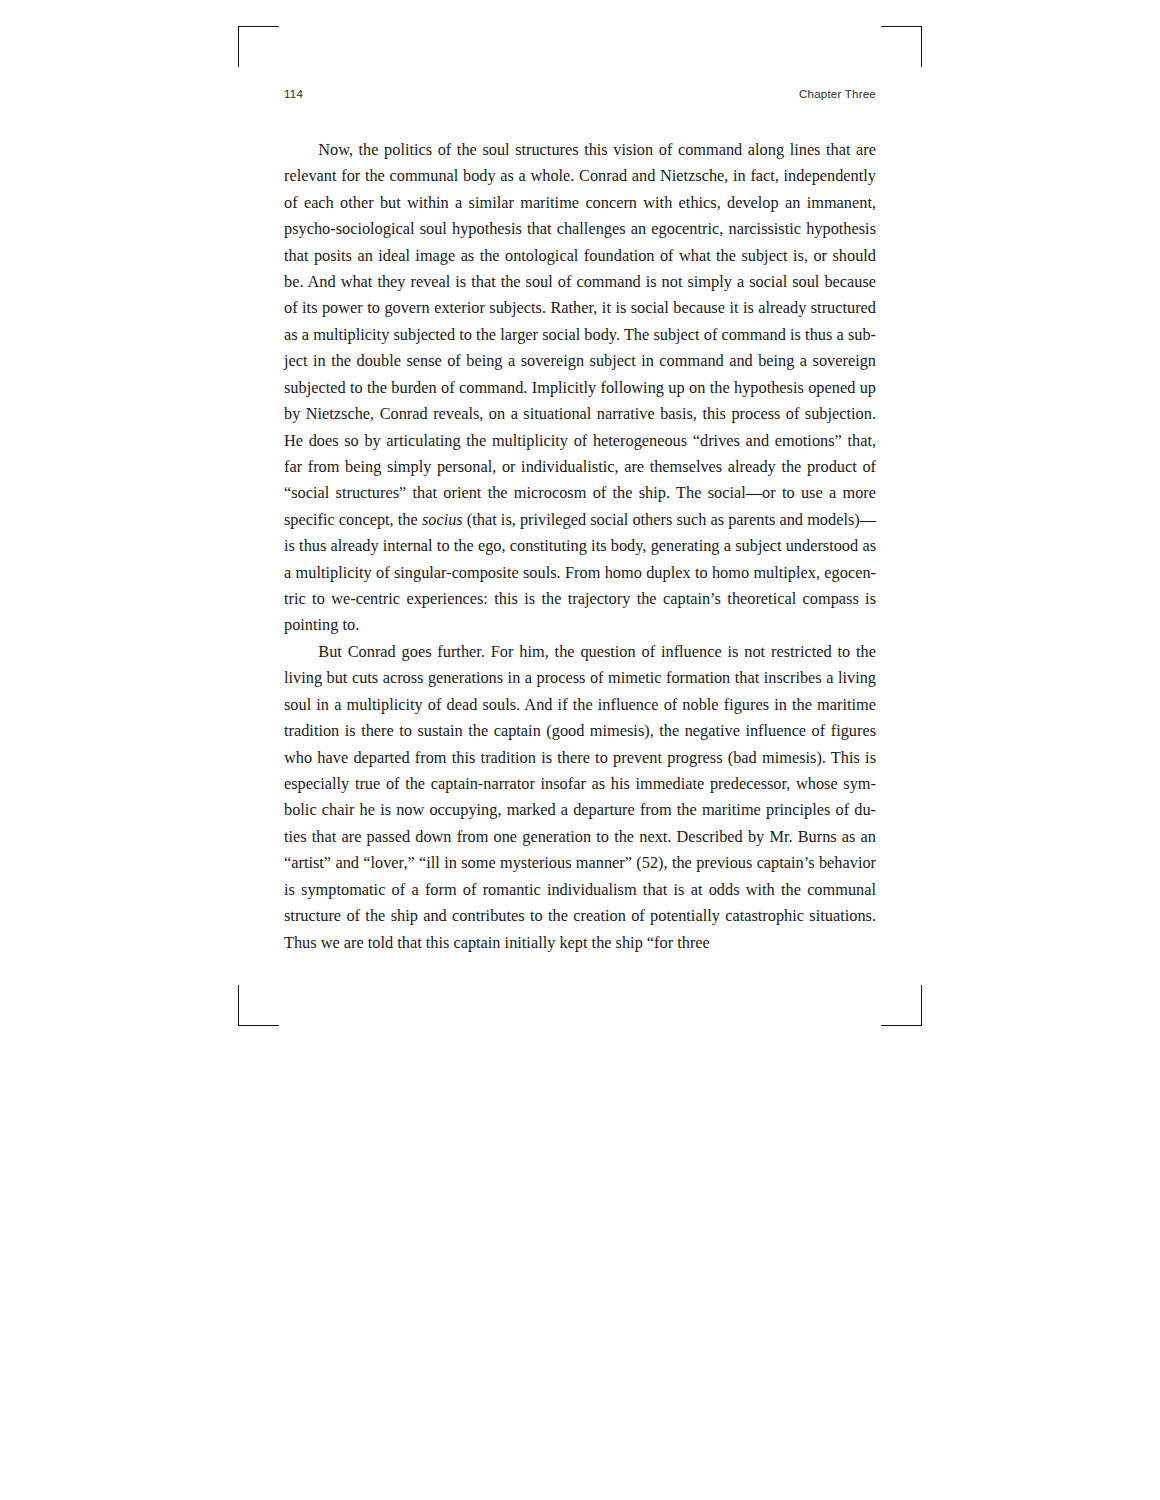114 Chapter Three
Now, the politics of the soul structures this vision of command along lines that are relevant for the communal body as a whole. Conrad and Nietzsche, in fact, independently of each other but within a similar maritime concern with ethics, develop an immanent, psycho-sociological soul hypothesis that challenges an egocentric, narcissistic hypothesis that posits an ideal image as the ontological foundation of what the subject is, or should be. And what they reveal is that the soul of command is not simply a social soul because of its power to govern exterior subjects. Rather, it is social because it is already structured as a multiplicity subjected to the larger social body. The subject of command is thus a subject in the double sense of being a sovereign subject in command and being a sovereign subjected to the burden of command. Implicitly following up on the hypothesis opened up by Nietzsche, Conrad reveals, on a situational narrative basis, this process of subjection. He does so by articulating the multiplicity of heterogeneous “drives and emotions” that, far from being simply personal, or individualistic, are themselves already the product of “social structures” that orient the microcosm of the ship. The social—or to use a more specific concept, the socius (that is, privileged social others such as parents and models)—is thus already internal to the ego, constituting its body, generating a subject understood as a multiplicity of singular-composite souls. From homo duplex to homo multiplex, egocentric to we-centric experiences: this is the trajectory the captain’s theoretical compass is pointing to.
But Conrad goes further. For him, the question of influence is not restricted to the living but cuts across generations in a process of mimetic formation that inscribes a living soul in a multiplicity of dead souls. And if the influence of noble figures in the maritime tradition is there to sustain the captain (good mimesis), the negative influence of figures who have departed from this tradition is there to prevent progress (bad mimesis). This is especially true of the captain-narrator insofar as his immediate predecessor, whose symbolic chair he is now occupying, marked a departure from the maritime principles of duties that are passed down from one generation to the next. Described by Mr. Burns as an “artist” and “lover,” “ill in some mysterious manner” (52), the previous captain’s behavior is symptomatic of a form of romantic individualism that is at odds with the communal structure of the ship and contributes to the creation of potentially catastrophic situations. Thus we are told that this captain initially kept the ship “for three